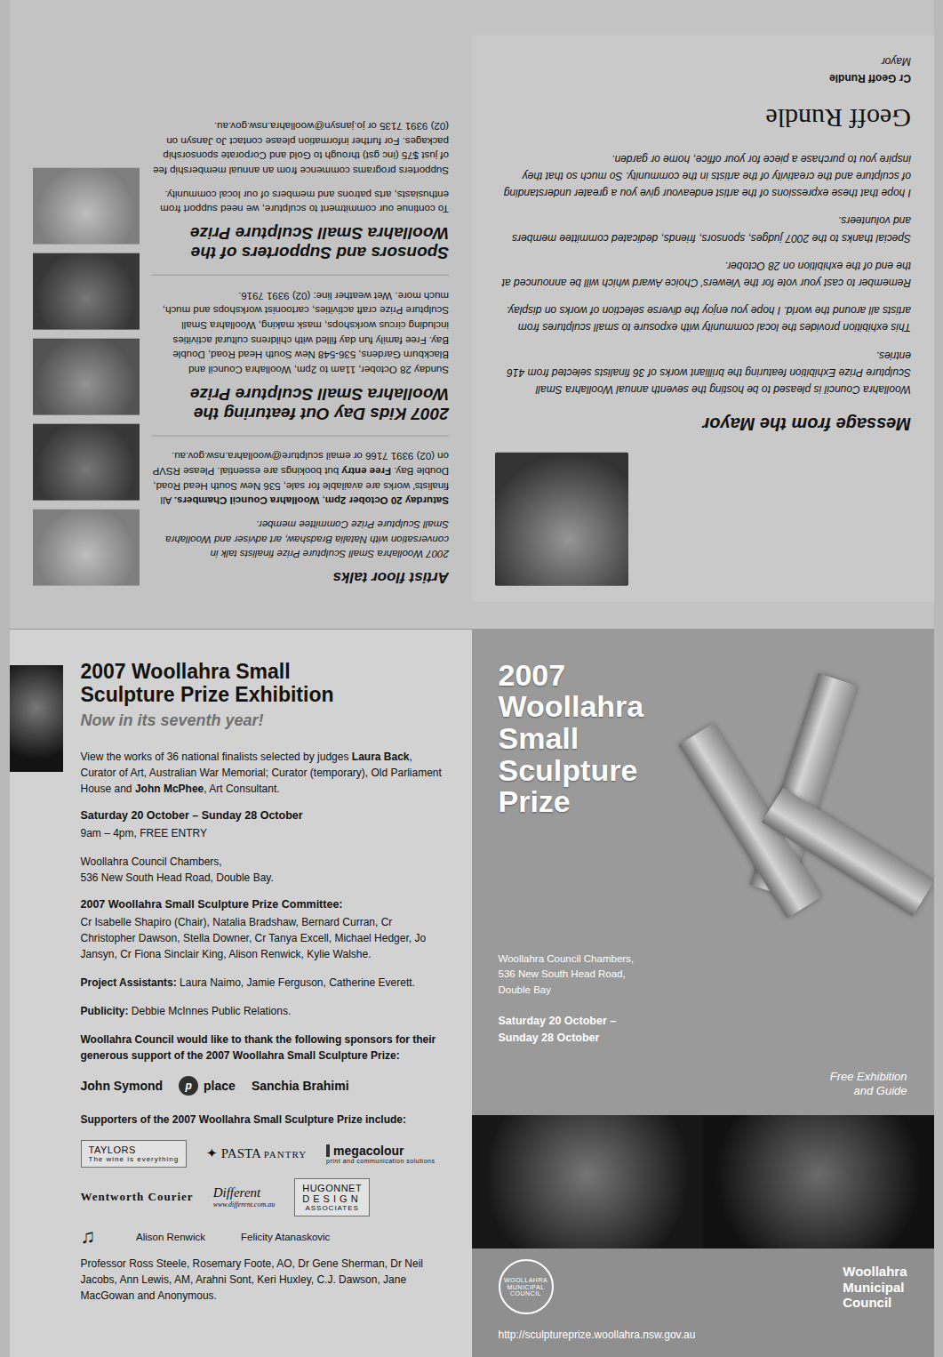Artist floor talks
2007 Woollahra Small Sculpture Prize finalists talk in conversation with Natalia Bradshaw, art adviser and Woollahra Small Sculpture Prize Committee member.
Saturday 20 October 2pm, Woollahra Council Chambers. All finalists' works are available for sale, 536 New South Head Road, Double Bay. Free entry but bookings are essential. Please RSVP on (02) 9391 7166 or email sculpture@woollahra.nsw.gov.au.
2007 Kids Day Out featuring the Woollahra Small Sculpture Prize
Sunday 28 October, 11am to 2pm, Woollahra Council and Blackburn Gardens, 536-548 New South Head Road, Double Bay. Free family fun day filled with childrens cultural activities including circus workshops, mask making, Woollahra Small Sculpture Prize craft activities, cartoonist workshops and much, much more. Wet weather line: (02) 9391 7916.
Sponsors and Supporters of the Woollahra Small Sculpture Prize
To continue our commitment to sculpture, we need support from enthusiasts, arts patrons and members of our local community.
Supporters programs commence from an annual membership fee of just $75 (inc gst) through to Gold and Corporate sponsorship packages. For further information please contact Jo Jansyn on (02) 9391 7135 or jo.jansyn@woollahra.nsw.gov.au.
Message from the Mayor
Woollahra Council is pleased to be hosting the seventh annual Woollahra Small Sculpture Prize Exhibition featuring the brilliant works of 36 finalists selected from 416 entries.
This exhibition provides the local community with exposure to small sculptures from artists all around the world. I hope you enjoy the diverse selection of works on display.
Remember to cast your vote for the Viewers' Choice Award which will be announced at the end of the exhibition on 28 October.
Special thanks to the 2007 judges, sponsors, friends, dedicated committee members and volunteers.
I hope that these expressions of the artist endeavour give you a greater understanding of sculpture and the creativity of the artists in the community. So much so that they inspire you to purchase a piece for your office, home or garden.
Geoff Rundle
Cr Geoff Rundle
Mayor
2007 Woollahra Small
Sculpture Prize Exhibition
Now in its seventh year!
View the works of 36 national finalists selected by judges Laura Back, Curator of Art, Australian War Memorial; Curator (temporary), Old Parliament House and John McPhee, Art Consultant.
Saturday 20 October – Sunday 28 October
9am – 4pm, FREE ENTRY
Woollahra Council Chambers,
536 New South Head Road, Double Bay.
2007 Woollahra Small Sculpture Prize Committee:
Cr Isabelle Shapiro (Chair), Natalia Bradshaw, Bernard Curran, Cr Christopher Dawson, Stella Downer, Cr Tanya Excell, Michael Hedger, Jo Jansyn, Cr Fiona Sinclair King, Alison Renwick, Kylie Walshe.
Project Assistants: Laura Naimo, Jamie Ferguson, Catherine Everett.
Publicity: Debbie McInnes Public Relations.
Woollahra Council would like to thank the following sponsors for their generous support of the 2007 Woollahra Small Sculpture Prize:
John Symond pplace Sanchia Brahimi
Supporters of the 2007 Woollahra Small Sculpture Prize include:
TAYLORSThe wine is everything ✦ PASTA PANTRY megacolourprint and communication solutions
Wentworth Courier Differentwww.different.com.au HUGONNET
D E S I G NASSOCIATES
♫ Alison Renwick Felicity Atanaskovic
Professor Ross Steele, Rosemary Foote, AO, Dr Gene Sherman, Dr Neil Jacobs, Ann Lewis, AM, Arahni Sont, Keri Huxley, C.J. Dawson, Jane MacGowan and Anonymous.
2007
Woollahra
Small
Sculpture
Prize
Woollahra Council Chambers,
536 New South Head Road,
Double Bay
Saturday 20 October –
Sunday 28 October
Free Exhibition
and Guide
WOOLLAHRA
MUNICIPAL
COUNCIL
Woollahra
Municipal
Council
http://sculptureprize.woollahra.nsw.gov.au